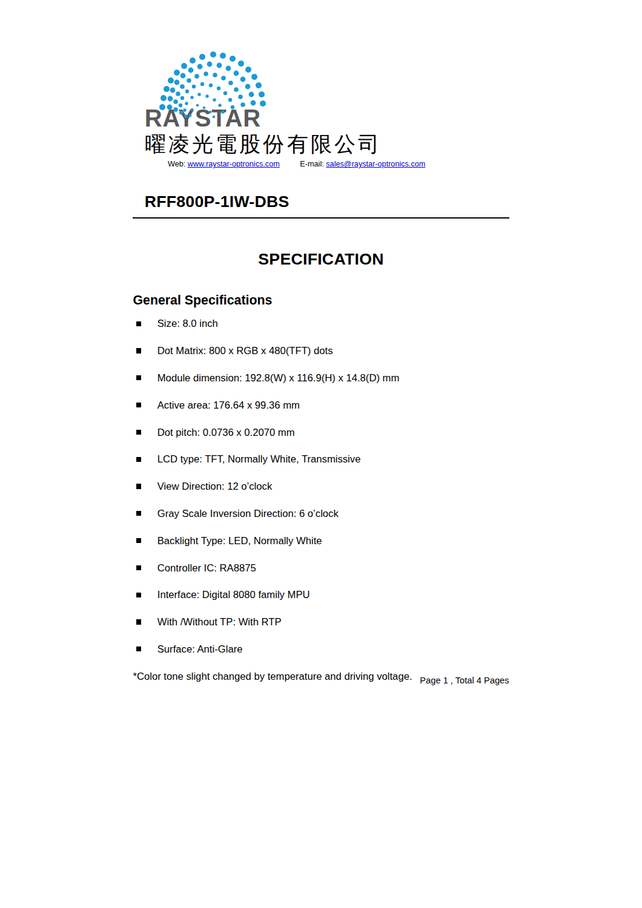RAYSTAR
曜凌光電股份有限公司
Web: www.raystar-optronics.com E-mail: sales@raystar-optronics.com
RFF800P-1IW-DBS
SPECIFICATION
General Specifications
Size: 8.0 inch
Dot Matrix: 800 x RGB x 480(TFT) dots
Module dimension: 192.8(W) x 116.9(H) x 14.8(D) mm
Active area: 176.64 x 99.36 mm
Dot pitch: 0.0736 x 0.2070 mm
LCD type: TFT, Normally White, Transmissive
View Direction: 12 o’clock
Gray Scale Inversion Direction: 6 o’clock
Backlight Type: LED, Normally White
Controller IC: RA8875
Interface: Digital 8080 family MPU
With /Without TP: With RTP
Surface: Anti-Glare
*Color tone slight changed by temperature and driving voltage.
Page 1 , Total 4 Pages